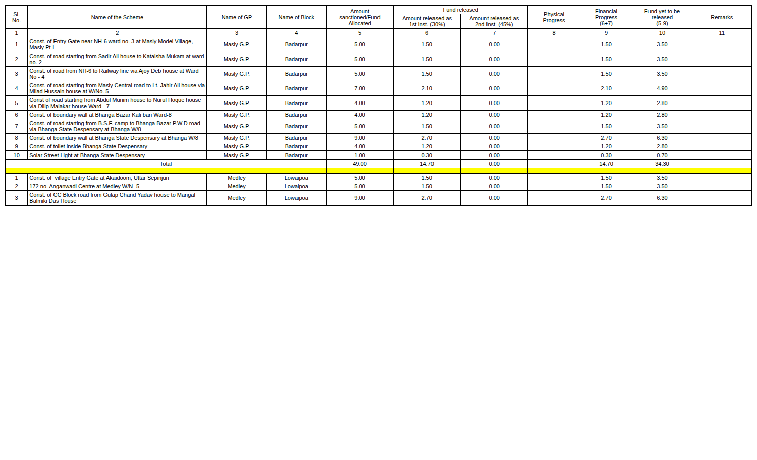| Sl. No. | Name of the Scheme | Name of GP | Name of Block | Amount sanctioned/Fund Allocated | Fund released | Physical Progress | Financial Progress (6+7) | Fund yet to be released (5-9) | Remarks |
| --- | --- | --- | --- | --- | --- | --- | --- | --- | --- |
| Amount released as 1st Inst. (30%) | Amount released as 2nd Inst. (45%) |
| 1 | 2 | 3 | 4 | 5 | 6 | 7 | 8 | 9 | 10 | 11 |
| 1 | Const. of Entry Gate near NH-6 ward no. 3 at Masly Model Village, Masly Pt-I | Masly G.P. | Badarpur | 5.00 | 1.50 | 0.00 | | 1.50 | 3.50 | |
| 2 | Const. of road starting from Sadir Ali house to Kataisha Mukam at ward no. 2 | Masly G.P. | Badarpur | 5.00 | 1.50 | 0.00 | | 1.50 | 3.50 | |
| 3 | Const. of road from NH-6 to Railway line via Ajoy Deb house at Ward No - 4 | Masly G.P. | Badarpur | 5.00 | 1.50 | 0.00 | | 1.50 | 3.50 | |
| 4 | Const. of road starting from Masly Central road to Lt. Jahir Ali house via Milad Hussain house at W/No. 5 | Masly G.P. | Badarpur | 7.00 | 2.10 | 0.00 | | 2.10 | 4.90 | |
| 5 | Const of road starting from Abdul Munim house to Nurul Hoque house via Dilip Malakar house Ward - 7 | Masly G.P. | Badarpur | 4.00 | 1.20 | 0.00 | | 1.20 | 2.80 | |
| 6 | Const. of boundary wall at Bhanga Bazar Kali bari Ward-8 | Masly G.P. | Badarpur | 4.00 | 1.20 | 0.00 | | 1.20 | 2.80 | |
| 7 | Const. of road starting from B.S.F. camp to Bhanga Bazar P.W.D road via Bhanga State Despensary at Bhanga W/8 | Masly G.P. | Badarpur | 5.00 | 1.50 | 0.00 | | 1.50 | 3.50 | |
| 8 | Const. of boundary wall at Bhanga State Despensary at Bhanga W/8 | Masly G.P. | Badarpur | 9.00 | 2.70 | 0.00 | | 2.70 | 6.30 | |
| 9 | Const. of toilet inside Bhanga State Despensary | Masly G.P. | Badarpur | 4.00 | 1.20 | 0.00 | | 1.20 | 2.80 | |
| 10 | Solar Street Light at Bhanga State Despensary | Masly G.P. | Badarpur | 1.00 | 0.30 | 0.00 | | 0.30 | 0.70 | |
| Total | 49.00 | 14.70 | 0.00 | | 14.70 | 34.30 | |
| 1 | Const. of village Entry Gate at Akaidoom, Uttar Sepinjuri | Medley | Lowaipoa | 5.00 | 1.50 | 0.00 | | 1.50 | 3.50 | |
| 2 | 172 no. Anganwadi Centre at Medley W/N- 5 | Medley | Lowaipoa | 5.00 | 1.50 | 0.00 | | 1.50 | 3.50 | |
| 3 | Const. of CC Block road from Gulap Chand Yadav house to Mangal Balmiki Das House | Medley | Lowaipoa | 9.00 | 2.70 | 0.00 | | 2.70 | 6.30 | |